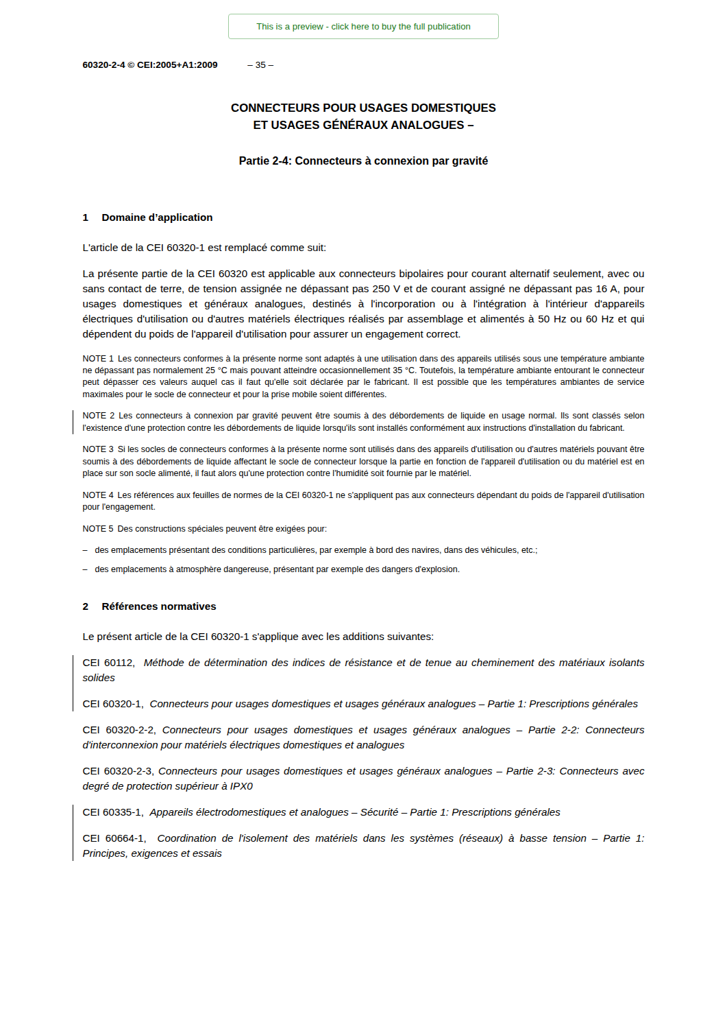This is a preview - click here to buy the full publication
60320-2-4 © CEI:2005+A1:2009 – 35 –
CONNECTEURS POUR USAGES DOMESTIQUES
ET USAGES GÉNÉRAUX ANALOGUES –
Partie 2-4: Connecteurs à connexion par gravité
1 Domaine d’application
L'article de la CEI 60320-1 est remplacé comme suit:
La présente partie de la CEI 60320 est applicable aux connecteurs bipolaires pour courant alternatif seulement, avec ou sans contact de terre, de tension assignée ne dépassant pas 250 V et de courant assigné ne dépassant pas 16 A, pour usages domestiques et généraux analogues, destinés à l'incorporation ou à l'intégration à l'intérieur d'appareils électriques d'utilisation ou d'autres matériels électriques réalisés par assemblage et alimentés à 50 Hz ou 60 Hz et qui dépendent du poids de l'appareil d'utilisation pour assurer un engagement correct.
NOTE 1 Les connecteurs conformes à la présente norme sont adaptés à une utilisation dans des appareils utilisés sous une température ambiante ne dépassant pas normalement 25 °C mais pouvant atteindre occasionnellement 35 °C. Toutefois, la température ambiante entourant le connecteur peut dépasser ces valeurs auquel cas il faut qu'elle soit déclarée par le fabricant. Il est possible que les températures ambiantes de service maximales pour le socle de connecteur et pour la prise mobile soient différentes.
NOTE 2 Les connecteurs à connexion par gravité peuvent être soumis à des débordements de liquide en usage normal. Ils sont classés selon l'existence d'une protection contre les débordements de liquide lorsqu'ils sont installés conformément aux instructions d'installation du fabricant.
NOTE 3 Si les socles de connecteurs conformes à la présente norme sont utilisés dans des appareils d'utilisation ou d'autres matériels pouvant être soumis à des débordements de liquide affectant le socle de connecteur lorsque la partie en fonction de l'appareil d'utilisation ou du matériel est en place sur son socle alimenté, il faut alors qu'une protection contre l'humidité soit fournie par le matériel.
NOTE 4 Les références aux feuilles de normes de la CEI 60320-1 ne s'appliquent pas aux connecteurs dépendant du poids de l'appareil d'utilisation pour l'engagement.
NOTE 5 Des constructions spéciales peuvent être exigées pour:
des emplacements présentant des conditions particulières, par exemple à bord des navires, dans des véhicules, etc.;
des emplacements à atmosphère dangereuse, présentant par exemple des dangers d'explosion.
2 Références normatives
Le présent article de la CEI 60320-1 s'applique avec les additions suivantes:
CEI 60112, Méthode de détermination des indices de résistance et de tenue au cheminement des matériaux isolants solides
CEI 60320-1, Connecteurs pour usages domestiques et usages généraux analogues – Partie 1: Prescriptions générales
CEI 60320-2-2, Connecteurs pour usages domestiques et usages généraux analogues – Partie 2-2: Connecteurs d'interconnexion pour matériels électriques domestiques et analogues
CEI 60320-2-3, Connecteurs pour usages domestiques et usages généraux analogues – Partie 2-3: Connecteurs avec degré de protection supérieur à IPX0
CEI 60335-1, Appareils électrodomestiques et analogues – Sécurité – Partie 1: Prescriptions générales
CEI 60664-1, Coordination de l'isolement des matériels dans les systèmes (réseaux) à basse tension – Partie 1: Principes, exigences et essais